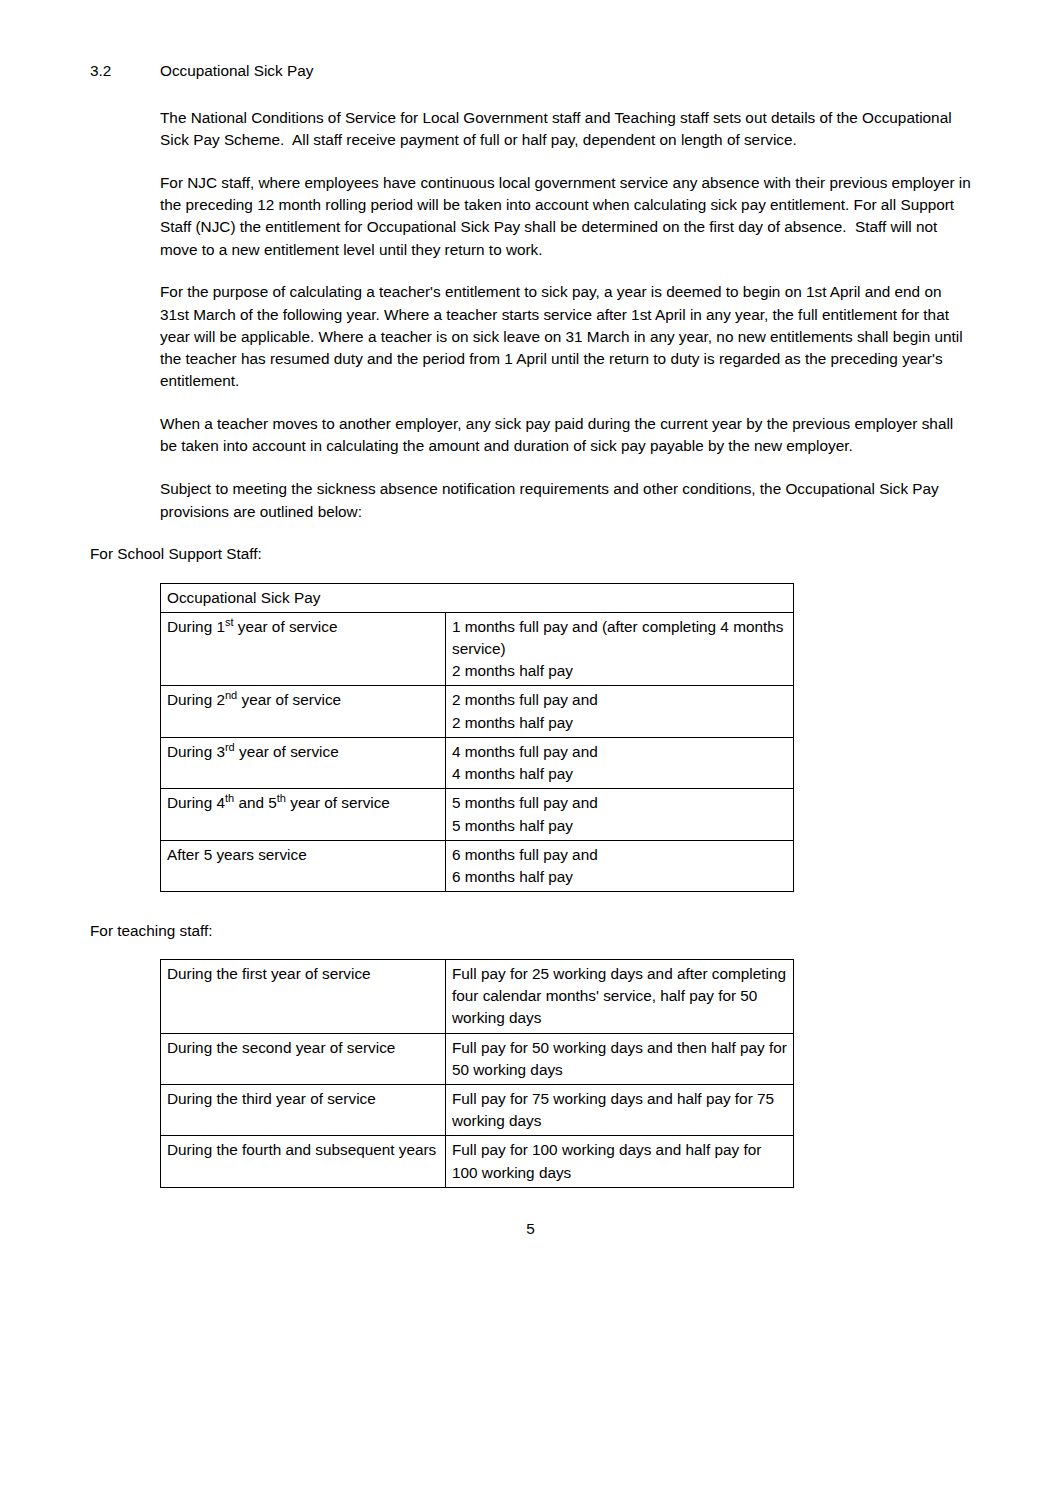3.2 Occupational Sick Pay
The National Conditions of Service for Local Government staff and Teaching staff sets out details of the Occupational Sick Pay Scheme. All staff receive payment of full or half pay, dependent on length of service.
For NJC staff, where employees have continuous local government service any absence with their previous employer in the preceding 12 month rolling period will be taken into account when calculating sick pay entitlement. For all Support Staff (NJC) the entitlement for Occupational Sick Pay shall be determined on the first day of absence. Staff will not move to a new entitlement level until they return to work.
For the purpose of calculating a teacher's entitlement to sick pay, a year is deemed to begin on 1st April and end on 31st March of the following year. Where a teacher starts service after 1st April in any year, the full entitlement for that year will be applicable. Where a teacher is on sick leave on 31 March in any year, no new entitlements shall begin until the teacher has resumed duty and the period from 1 April until the return to duty is regarded as the preceding year's entitlement.
When a teacher moves to another employer, any sick pay paid during the current year by the previous employer shall be taken into account in calculating the amount and duration of sick pay payable by the new employer.
Subject to meeting the sickness absence notification requirements and other conditions, the Occupational Sick Pay provisions are outlined below:
For School Support Staff:
| Occupational Sick Pay |
| During 1 st year of service | 1 months full pay and (after completing 4 months service) 2 months half pay |
| During 2 nd year of service | 2 months full pay and 2 months half pay |
| During 3 rd year of service | 4 months full pay and 4 months half pay |
| During 4 th and 5 th year of service | 5 months full pay and 5 months half pay |
| After 5 years service | 6 months full pay and 6 months half pay |
For teaching staff:
| During the first year of service | Full pay for 25 working days and after completing four calendar months' service, half pay for 50 working days |
| During the second year of service | Full pay for 50 working days and then half pay for 50 working days |
| During the third year of service | Full pay for 75 working days and half pay for 75 working days |
| During the fourth and subsequent years | Full pay for 100 working days and half pay for 100 working days |
5